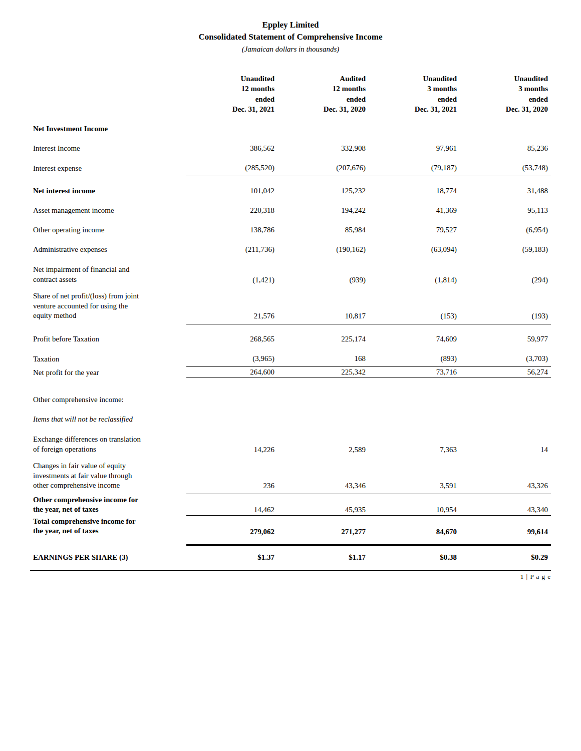Eppley Limited
Consolidated Statement of Comprehensive Income
(Jamaican dollars in thousands)
| | Unaudited 12 months ended Dec. 31, 2021 | Audited 12 months ended Dec. 31, 2020 | Unaudited 3 months ended Dec. 31, 2021 | Unaudited 3 months ended Dec. 31, 2020 |
| --- | --- | --- | --- | --- |
| Net Investment Income | | | | |
| Interest Income | 386,562 | 332,908 | 97,961 | 85,236 |
| Interest expense | (285,520) | (207,676) | (79,187) | (53,748) |
| Net interest income | 101,042 | 125,232 | 18,774 | 31,488 |
| Asset management income | 220,318 | 194,242 | 41,369 | 95,113 |
| Other operating income | 138,786 | 85,984 | 79,527 | (6,954) |
| Administrative expenses | (211,736) | (190,162) | (63,094) | (59,183) |
| Net impairment of financial and contract assets | (1,421) | (939) | (1,814) | (294) |
| Share of net profit/(loss) from joint venture accounted for using the equity method | 21,576 | 10,817 | (153) | (193) |
| Profit before Taxation | 268,565 | 225,174 | 74,609 | 59,977 |
| Taxation | (3,965) | 168 | (893) | (3,703) |
| Net profit for the year | 264,600 | 225,342 | 73,716 | 56,274 |
| Other comprehensive income: | | | | |
| Items that will not be reclassified | | | | |
| Exchange differences on translation of foreign operations | 14,226 | 2,589 | 7,363 | 14 |
| Changes in fair value of equity investments at fair value through other comprehensive income | 236 | 43,346 | 3,591 | 43,326 |
| Other comprehensive income for the year, net of taxes | 14,462 | 45,935 | 10,954 | 43,340 |
| Total comprehensive income for the year, net of taxes | 279,062 | 271,277 | 84,670 | 99,614 |
| EARNINGS PER SHARE (3) | $1.37 | $1.17 | $0.38 | $0.29 |
1 | P a g e